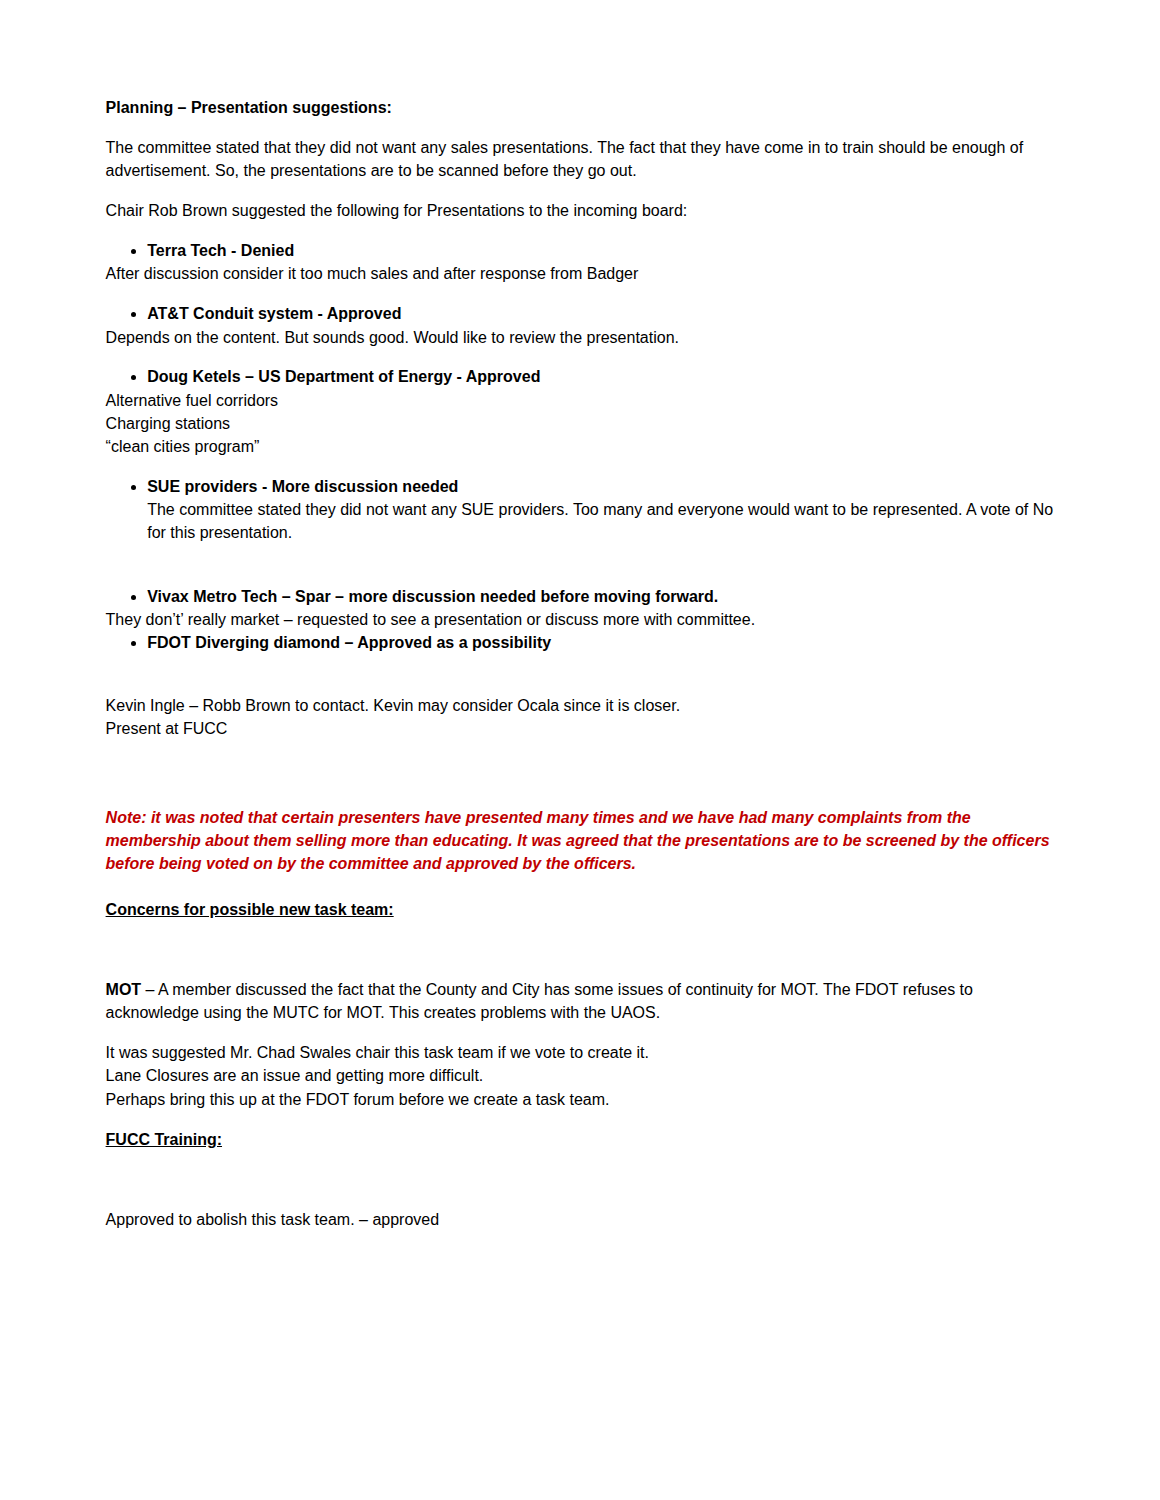Planning – Presentation suggestions:
The committee stated that they did not want any sales presentations. The fact that they have come in to train should be enough of advertisement. So, the presentations are to be scanned before they go out.
Chair Rob Brown suggested the following for Presentations to the incoming board:
Terra Tech - Denied
After discussion consider it too much sales and after response from Badger
AT&T Conduit system - Approved
Depends on the content. But sounds good. Would like to review the presentation.
Doug Ketels – US Department of Energy - Approved
Alternative fuel corridors
Charging stations
“clean cities program”
SUE providers - More discussion needed
The committee stated they did not want any SUE providers. Too many and everyone would want to be represented. A vote of No for this presentation.
Vivax Metro Tech – Spar – more discussion needed before moving forward.
They don’t’ really market – requested to see a presentation or discuss more with committee.
FDOT Diverging diamond – Approved as a possibility
Kevin Ingle – Robb Brown to contact. Kevin may consider Ocala since it is closer.
Present at FUCC
Note: it was noted that certain presenters have presented many times and we have had many complaints from the membership about them selling more than educating. It was agreed that the presentations are to be screened by the officers before being voted on by the committee and approved by the officers.
Concerns for possible new task team:
MOT – A member discussed the fact that the County and City has some issues of continuity for MOT. The FDOT refuses to acknowledge using the MUTC for MOT. This creates problems with the UAOS.
It was suggested Mr. Chad Swales chair this task team if we vote to create it.
Lane Closures are an issue and getting more difficult.
Perhaps bring this up at the FDOT forum before we create a task team.
FUCC Training:
Approved to abolish this task team. – approved